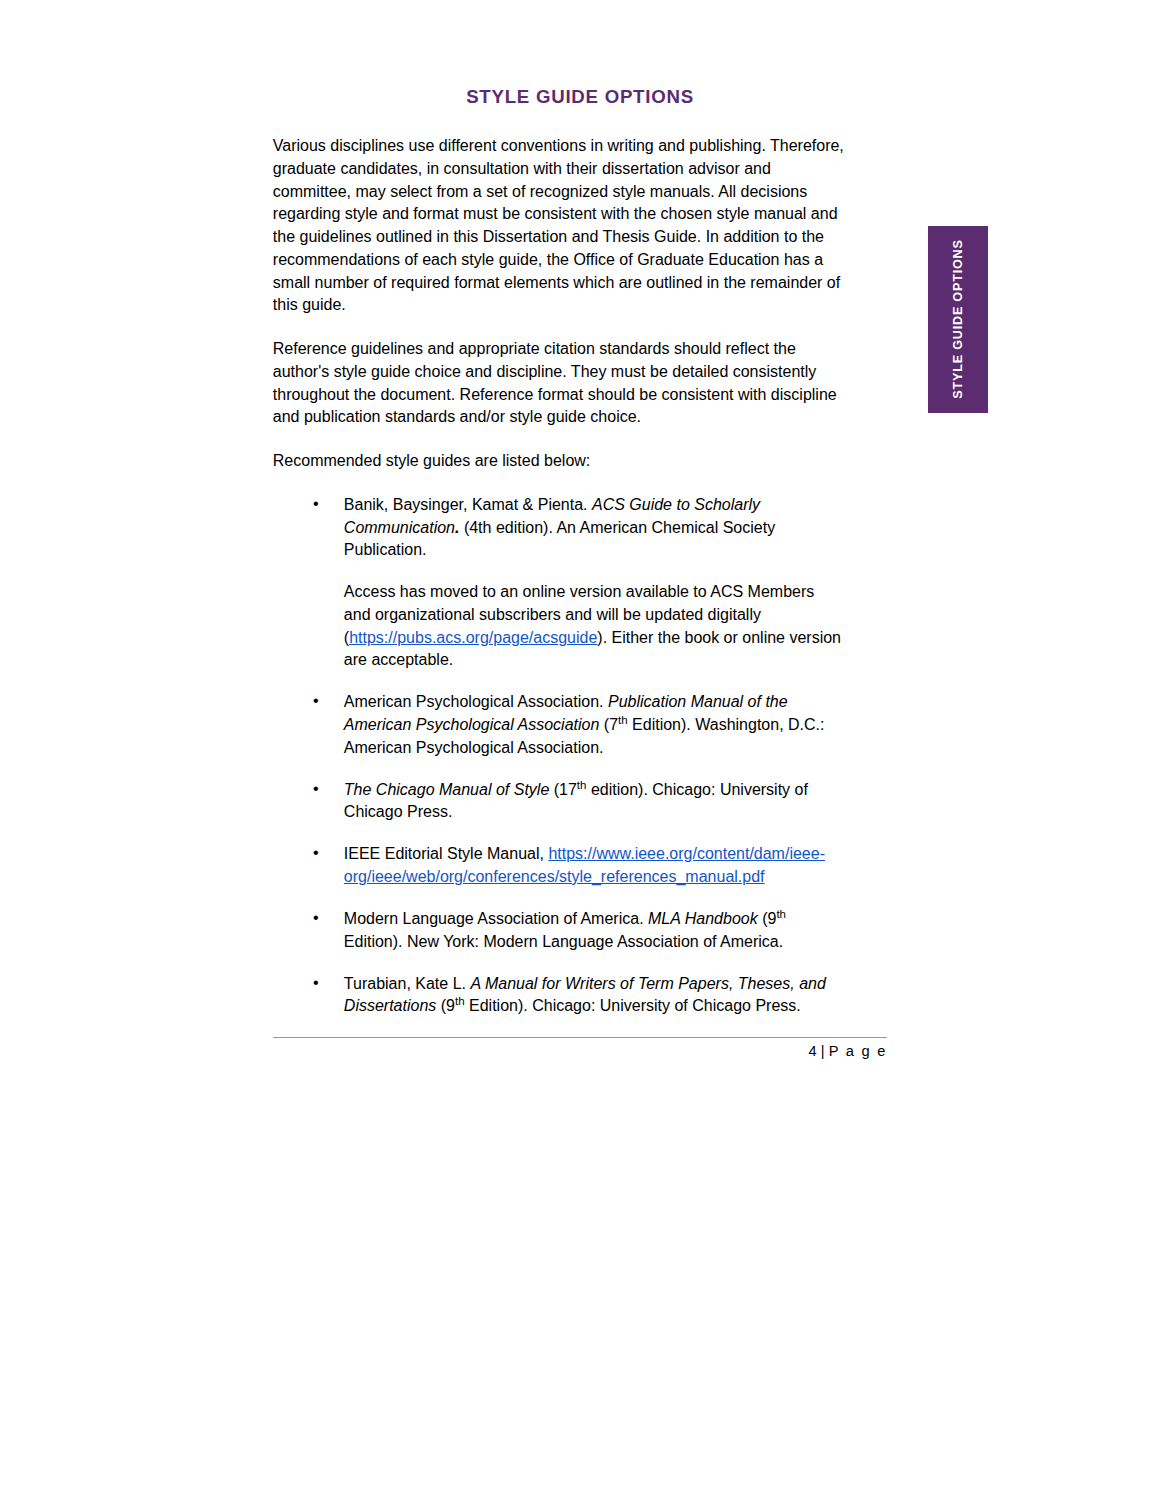STYLE GUIDE OPTIONS
STYLE GUIDE OPTIONS
Various disciplines use different conventions in writing and publishing. Therefore, graduate candidates, in consultation with their dissertation advisor and committee, may select from a set of recognized style manuals. All decisions regarding style and format must be consistent with the chosen style manual and the guidelines outlined in this Dissertation and Thesis Guide. In addition to the recommendations of each style guide, the Office of Graduate Education has a small number of required format elements which are outlined in the remainder of this guide.
Reference guidelines and appropriate citation standards should reflect the author's style guide choice and discipline. They must be detailed consistently throughout the document. Reference format should be consistent with discipline and publication standards and/or style guide choice.
Recommended style guides are listed below:
Banik, Baysinger, Kamat & Pienta. ACS Guide to Scholarly Communication. (4th edition). An American Chemical Society Publication. Access has moved to an online version available to ACS Members and organizational subscribers and will be updated digitally (https://pubs.acs.org/page/acsguide). Either the book or online version are acceptable.
American Psychological Association. Publication Manual of the American Psychological Association (7th Edition). Washington, D.C.: American Psychological Association.
The Chicago Manual of Style (17th edition). Chicago: University of Chicago Press.
IEEE Editorial Style Manual, https://www.ieee.org/content/dam/ieee-org/ieee/web/org/conferences/style_references_manual.pdf
Modern Language Association of America. MLA Handbook (9th Edition). New York: Modern Language Association of America.
Turabian, Kate L. A Manual for Writers of Term Papers, Theses, and Dissertations (9th Edition). Chicago: University of Chicago Press.
4 | P a g e